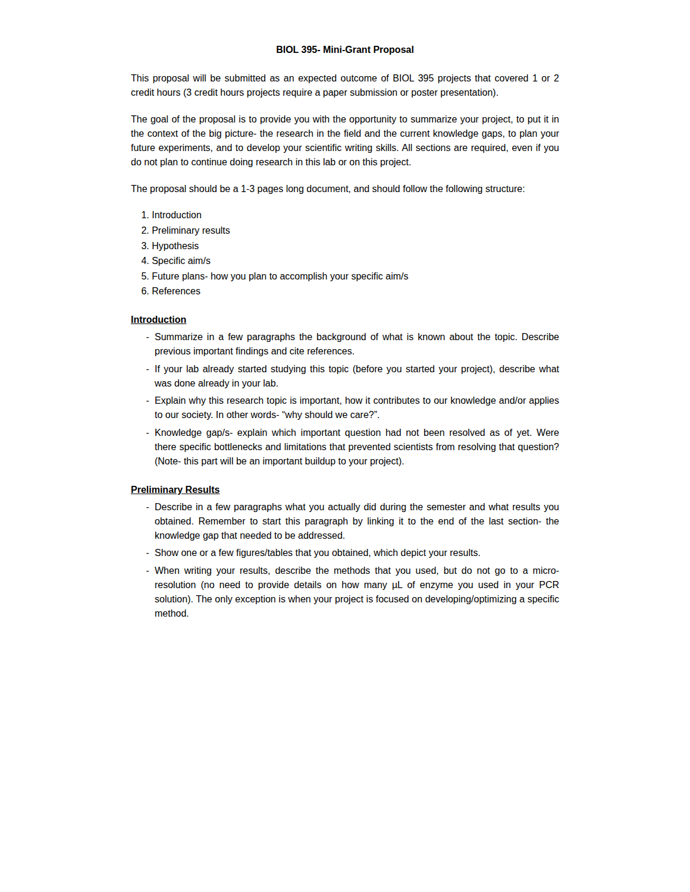BIOL 395- Mini-Grant Proposal
This proposal will be submitted as an expected outcome of BIOL 395 projects that covered 1 or 2 credit hours (3 credit hours projects require a paper submission or poster presentation).
The goal of the proposal is to provide you with the opportunity to summarize your project, to put it in the context of the big picture- the research in the field and the current knowledge gaps, to plan your future experiments, and to develop your scientific writing skills. All sections are required, even if you do not plan to continue doing research in this lab or on this project.
The proposal should be a 1-3 pages long document, and should follow the following structure:
Introduction
Preliminary results
Hypothesis
Specific aim/s
Future plans- how you plan to accomplish your specific aim/s
References
Introduction
Summarize in a few paragraphs the background of what is known about the topic. Describe previous important findings and cite references.
If your lab already started studying this topic (before you started your project), describe what was done already in your lab.
Explain why this research topic is important, how it contributes to our knowledge and/or applies to our society. In other words- “why should we care?”.
Knowledge gap/s- explain which important question had not been resolved as of yet. Were there specific bottlenecks and limitations that prevented scientists from resolving that question? (Note- this part will be an important buildup to your project).
Preliminary Results
Describe in a few paragraphs what you actually did during the semester and what results you obtained. Remember to start this paragraph by linking it to the end of the last section- the knowledge gap that needed to be addressed.
Show one or a few figures/tables that you obtained, which depict your results.
When writing your results, describe the methods that you used, but do not go to a micro-resolution (no need to provide details on how many µL of enzyme you used in your PCR solution). The only exception is when your project is focused on developing/optimizing a specific method.